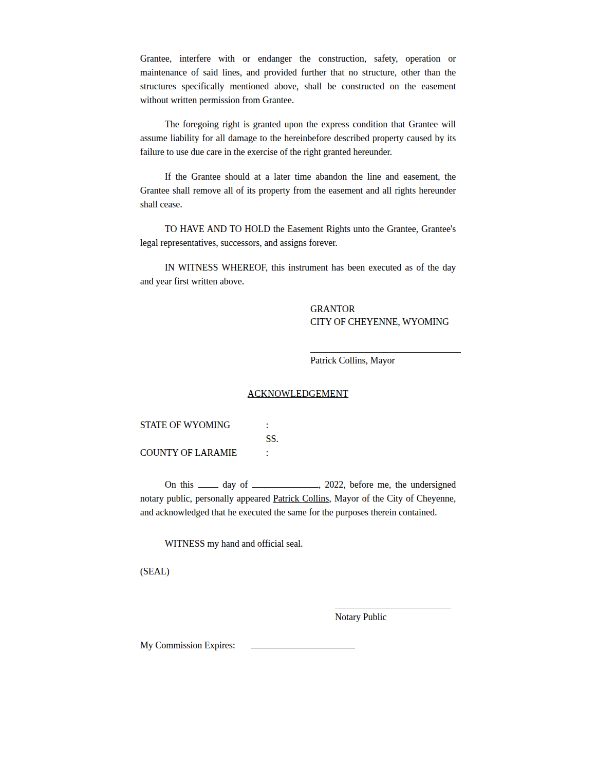Grantee, interfere with or endanger the construction, safety, operation or maintenance of said lines, and provided further that no structure, other than the structures specifically mentioned above, shall be constructed on the easement without written permission from Grantee.
The foregoing right is granted upon the express condition that Grantee will assume liability for all damage to the hereinbefore described property caused by its failure to use due care in the exercise of the right granted hereunder.
If the Grantee should at a later time abandon the line and easement, the Grantee shall remove all of its property from the easement and all rights hereunder shall cease.
TO HAVE AND TO HOLD the Easement Rights unto the Grantee, Grantee's legal representatives, successors, and assigns forever.
IN WITNESS WHEREOF, this instrument has been executed as of the day and year first written above.
GRANTOR
CITY OF CHEYENNE, WYOMING
Patrick Collins, Mayor
ACKNOWLEDGEMENT
| STATE OF WYOMING | : |
| | SS. |
| COUNTY OF LARAMIE | : |
On this day of , 2022, before me, the undersigned notary public, personally appeared Patrick Collins, Mayor of the City of Cheyenne, and acknowledged that he executed the same for the purposes therein contained.
WITNESS my hand and official seal.
(SEAL)
Notary Public
My Commission Expires: